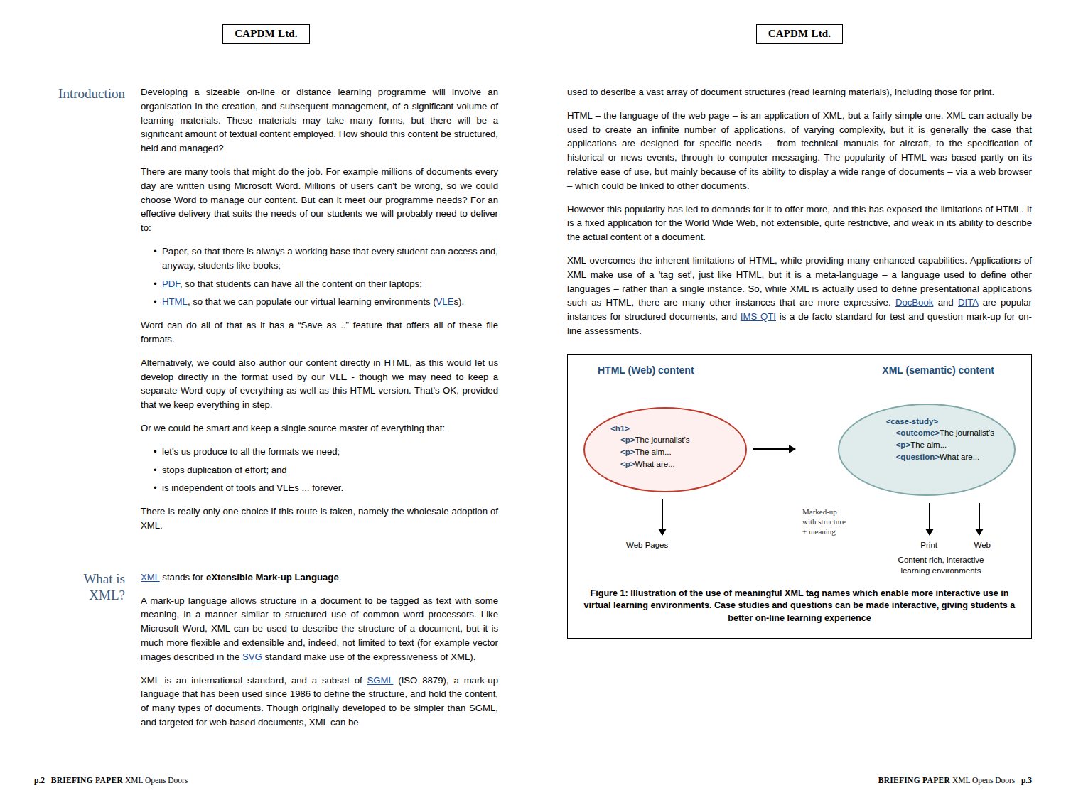CAPDM Ltd.
Introduction
Developing a sizeable on-line or distance learning programme will involve an organisation in the creation, and subsequent management, of a significant volume of learning materials. These materials may take many forms, but there will be a significant amount of textual content employed. How should this content be structured, held and managed?
There are many tools that might do the job. For example millions of documents every day are written using Microsoft Word. Millions of users can't be wrong, so we could choose Word to manage our content. But can it meet our programme needs? For an effective delivery that suits the needs of our students we will probably need to deliver to:
Paper, so that there is always a working base that every student can access and, anyway, students like books;
PDF, so that students can have all the content on their laptops;
HTML, so that we can populate our virtual learning environments (VLEs).
Word can do all of that as it has a “Save as ..” feature that offers all of these file formats.
Alternatively, we could also author our content directly in HTML, as this would let us develop directly in the format used by our VLE - though we may need to keep a separate Word copy of everything as well as this HTML version. That's OK, provided that we keep everything in step.
Or we could be smart and keep a single source master of everything that:
let's us produce to all the formats we need;
stops duplication of effort; and
is independent of tools and VLEs ... forever.
There is really only one choice if this route is taken, namely the wholesale adoption of XML.
What is
XML?
XML stands for eXtensible Mark-up Language.
A mark-up language allows structure in a document to be tagged as text with some meaning, in a manner similar to structured use of common word processors. Like Microsoft Word, XML can be used to describe the structure of a document, but it is much more flexible and extensible and, indeed, not limited to text (for example vector images described in the SVG standard make use of the expressiveness of XML).
XML is an international standard, and a subset of SGML (ISO 8879), a mark-up language that has been used since 1986 to define the structure, and hold the content, of many types of documents. Though originally developed to be simpler than SGML, and targeted for web-based documents, XML can be
p.2 BRIEFING PAPER XML Opens Doors
CAPDM Ltd.
used to describe a vast array of document structures (read learning materials), including those for print.
HTML – the language of the web page – is an application of XML, but a fairly simple one. XML can actually be used to create an infinite number of applications, of varying complexity, but it is generally the case that applications are designed for specific needs – from technical manuals for aircraft, to the specification of historical or news events, through to computer messaging. The popularity of HTML was based partly on its relative ease of use, but mainly because of its ability to display a wide range of documents – via a web browser – which could be linked to other documents.
However this popularity has led to demands for it to offer more, and this has exposed the limitations of HTML. It is a fixed application for the World Wide Web, not extensible, quite restrictive, and weak in its ability to describe the actual content of a document.
XML overcomes the inherent limitations of HTML, while providing many enhanced capabilities. Applications of XML make use of a 'tag set', just like HTML, but it is a meta-language – a language used to define other languages – rather than a single instance. So, while XML is actually used to define presentational applications such as HTML, there are many other instances that are more expressive. DocBook and DITA are popular instances for structured documents, and IMS QTI is a de facto standard for test and question mark-up for on-line assessments.
HTML (Web) content
XML (semantic) content
<h1>
<p>The journalist's
<p>The aim...
<p>What are...
<case-study>
<outcome>The journalist's
<p>The aim...
<question>What are...
Marked-up
with structure
+ meaning
Web Pages
Print
Web
Content rich, interactive
learning environments
Figure 1: Illustration of the use of meaningful XML tag names which enable more interactive use in virtual learning environments. Case studies and questions can be made interactive, giving students a better on-line learning experience
BRIEFING PAPER XML Opens Doors p.3